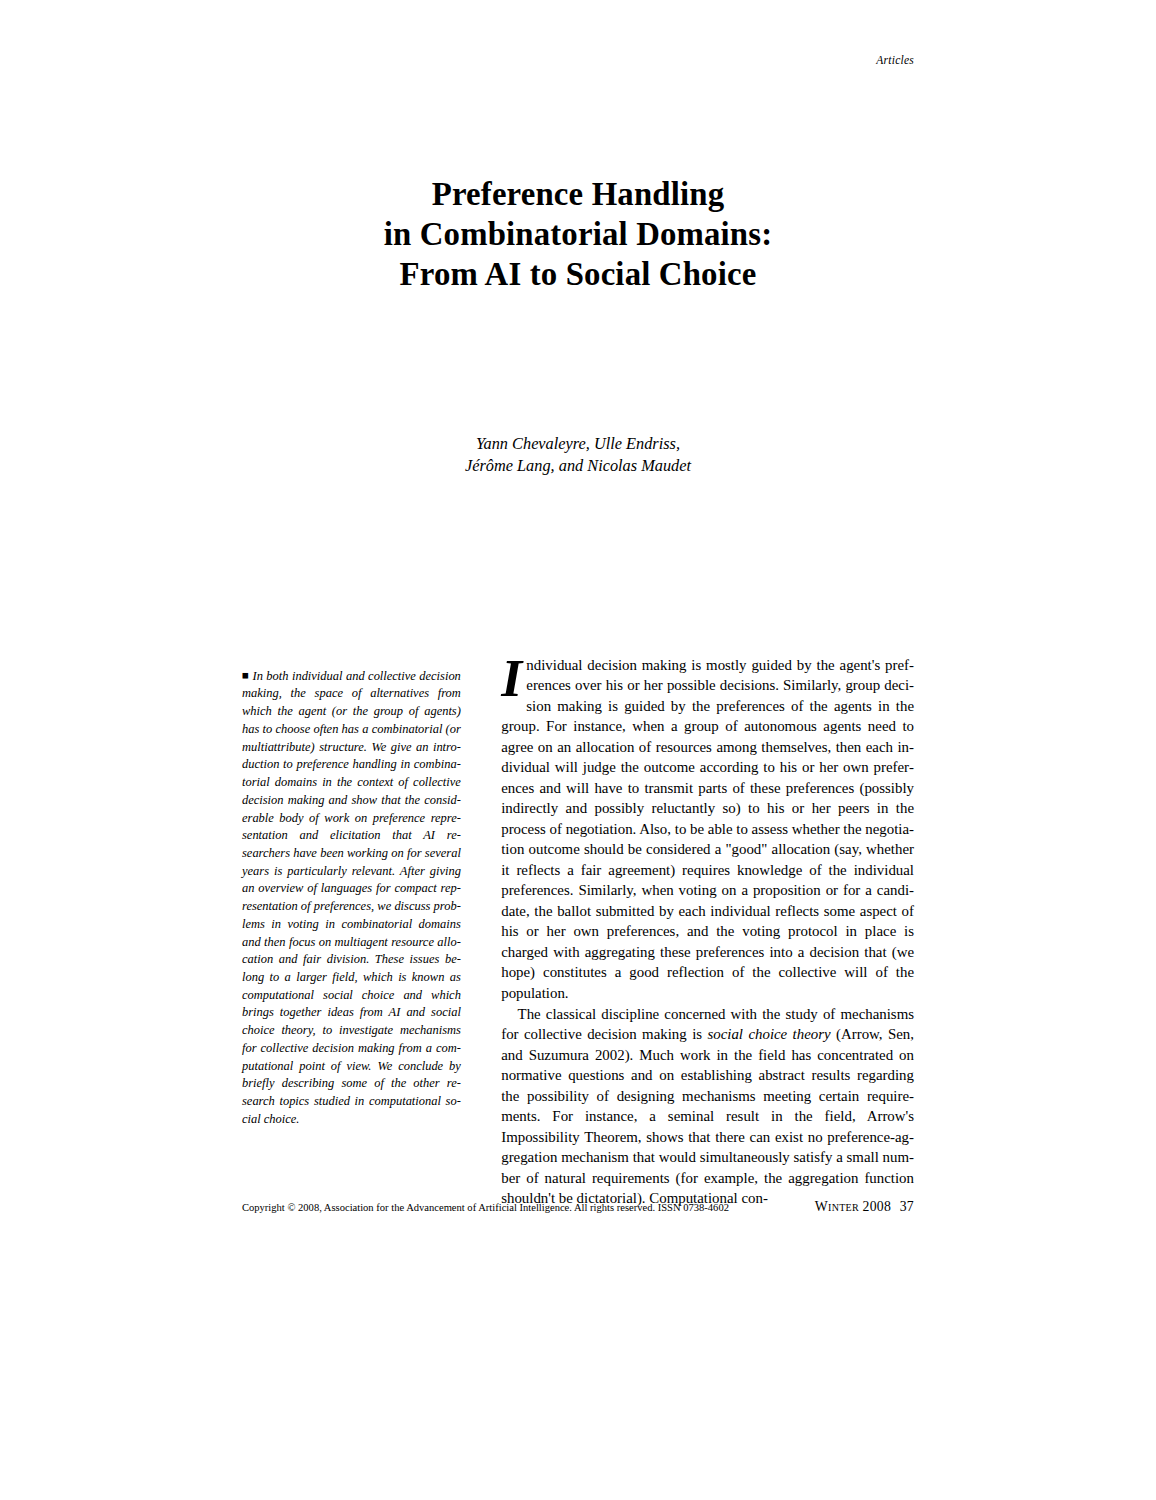Articles
Preference Handling
in Combinatorial Domains:
From AI to Social Choice
Yann Chevaleyre, Ulle Endriss,
Jérôme Lang, and Nicolas Maudet
■In both individual and collective decision making, the space of alternatives from which the agent (or the group of agents) has to choose often has a combinatorial (or multiattribute) structure. We give an introduction to preference handling in combinatorial domains in the context of collective decision making and show that the considerable body of work on preference representation and elicitation that AI researchers have been working on for several years is particularly relevant. After giving an overview of languages for compact representation of preferences, we discuss problems in voting in combinatorial domains and then focus on multiagent resource allocation and fair division. These issues belong to a larger field, which is known as computational social choice and which brings together ideas from AI and social choice theory, to investigate mechanisms for collective decision making from a computational point of view. We conclude by briefly describing some of the other research topics studied in computational social choice.
Individual decision making is mostly guided by the agent's preferences over his or her possible decisions. Similarly, group decision making is guided by the preferences of the agents in the group. For instance, when a group of autonomous agents need to agree on an allocation of resources among themselves, then each individual will judge the outcome according to his or her own preferences and will have to transmit parts of these preferences (possibly indirectly and possibly reluctantly so) to his or her peers in the process of negotiation. Also, to be able to assess whether the negotiation outcome should be considered a "good" allocation (say, whether it reflects a fair agreement) requires knowledge of the individual preferences. Similarly, when voting on a proposition or for a candidate, the ballot submitted by each individual reflects some aspect of his or her own preferences, and the voting protocol in place is charged with aggregating these preferences into a decision that (we hope) constitutes a good reflection of the collective will of the population.
The classical discipline concerned with the study of mechanisms for collective decision making is social choice theory (Arrow, Sen, and Suzumura 2002). Much work in the field has concentrated on normative questions and on establishing abstract results regarding the possibility of designing mechanisms meeting certain requirements. For instance, a seminal result in the field, Arrow's Impossibility Theorem, shows that there can exist no preference-aggregation mechanism that would simultaneously satisfy a small number of natural requirements (for example, the aggregation function shouldn't be dictatorial). Computational con-
Copyright © 2008, Association for the Advancement of Artificial Intelligence. All rights reserved. ISSN 0738-4602
Winter 2008 37